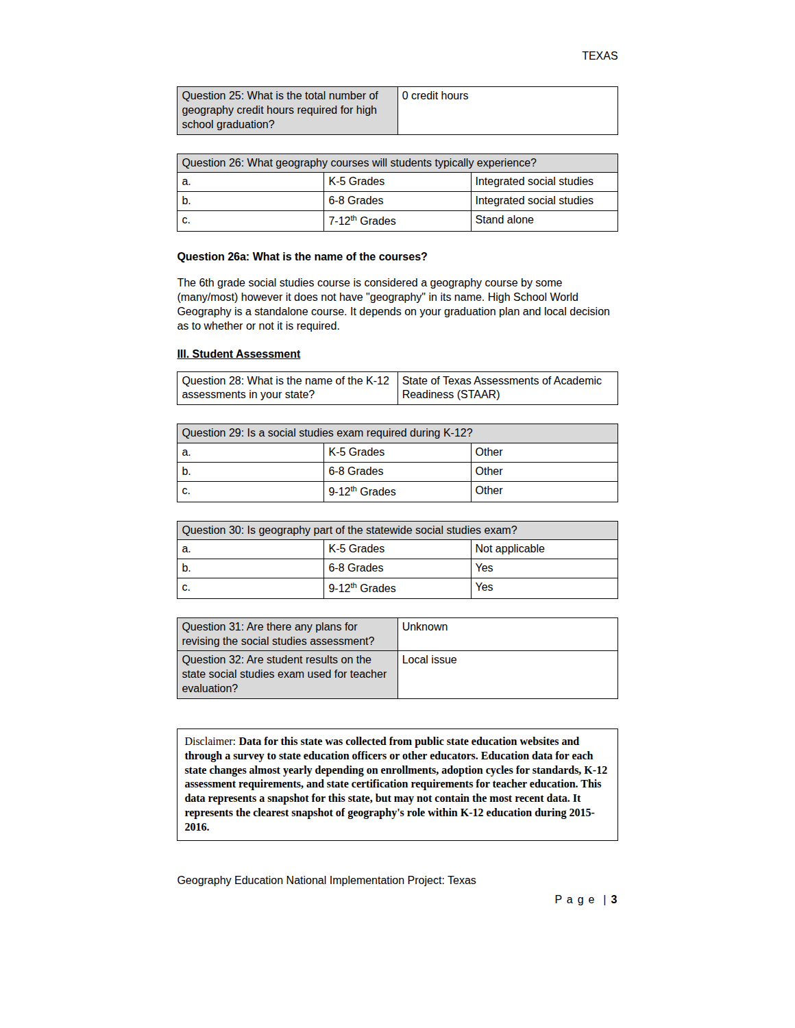TEXAS
| Question 25: What is the total number of geography credit hours required for high school graduation? | 0 credit hours |
| Question 26: What geography courses will students typically experience? |
| a. | K-5 Grades | Integrated social studies |
| b. | 6-8 Grades | Integrated social studies |
| c. | 7-12 th Grades | Stand alone |
Question 26a: What is the name of the courses?
The 6th grade social studies course is considered a geography course by some (many/most) however it does not have "geography" in its name. High School World Geography is a standalone course. It depends on your graduation plan and local decision as to whether or not it is required.
III. Student Assessment
| Question 28: What is the name of the K-12 assessments in your state? | State of Texas Assessments of Academic Readiness (STAAR) |
| Question 29: Is a social studies exam required during K-12? |
| a. | K-5 Grades | Other |
| b. | 6-8 Grades | Other |
| c. | 9-12 th Grades | Other |
| Question 30: Is geography part of the statewide social studies exam? |
| a. | K-5 Grades | Not applicable |
| b. | 6-8 Grades | Yes |
| c. | 9-12 th Grades | Yes |
| Question 31: Are there any plans for revising the social studies assessment? | Unknown |
| Question 32: Are student results on the state social studies exam used for teacher evaluation? | Local issue |
Disclaimer: Data for this state was collected from public state education websites and through a survey to state education officers or other educators. Education data for each state changes almost yearly depending on enrollments, adoption cycles for standards, K-12 assessment requirements, and state certification requirements for teacher education. This data represents a snapshot for this state, but may not contain the most recent data. It represents the clearest snapshot of geography's role within K-12 education during 2015-2016.
Geography Education National Implementation Project: Texas
P a g e | 3